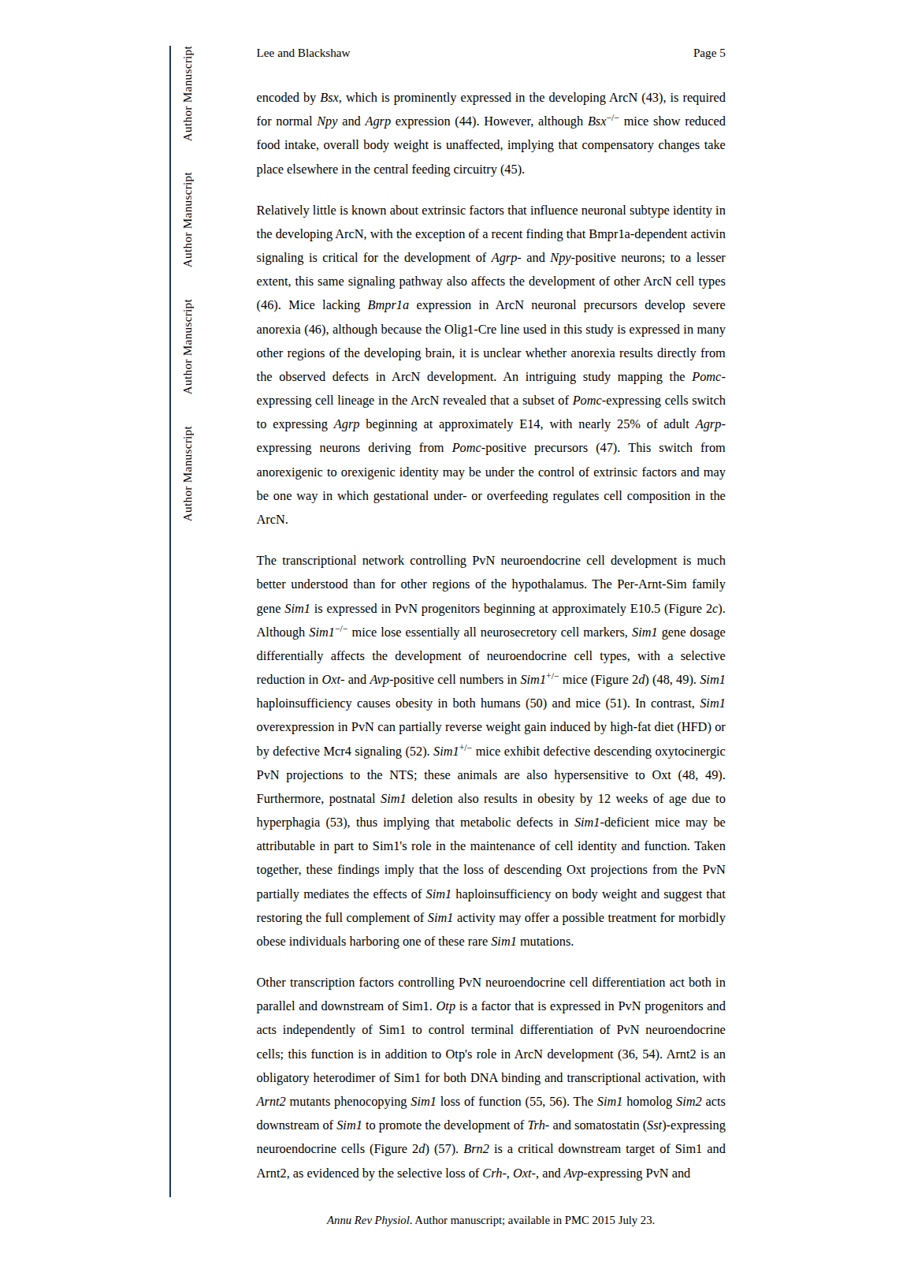Author Manuscript
Author Manuscript
Author Manuscript
Author Manuscript
Lee and Blackshaw Page 5
encoded by Bsx, which is prominently expressed in the developing ArcN (43), is required for normal Npy and Agrp expression (44). However, although Bsx−/− mice show reduced food intake, overall body weight is unaffected, implying that compensatory changes take place elsewhere in the central feeding circuitry (45).
Relatively little is known about extrinsic factors that influence neuronal subtype identity in the developing ArcN, with the exception of a recent finding that Bmpr1a-dependent activin signaling is critical for the development of Agrp- and Npy-positive neurons; to a lesser extent, this same signaling pathway also affects the development of other ArcN cell types (46). Mice lacking Bmpr1a expression in ArcN neuronal precursors develop severe anorexia (46), although because the Olig1-Cre line used in this study is expressed in many other regions of the developing brain, it is unclear whether anorexia results directly from the observed defects in ArcN development. An intriguing study mapping the Pomc-expressing cell lineage in the ArcN revealed that a subset of Pomc-expressing cells switch to expressing Agrp beginning at approximately E14, with nearly 25% of adult Agrp-expressing neurons deriving from Pomc-positive precursors (47). This switch from anorexigenic to orexigenic identity may be under the control of extrinsic factors and may be one way in which gestational under- or overfeeding regulates cell composition in the ArcN.
The transcriptional network controlling PvN neuroendocrine cell development is much better understood than for other regions of the hypothalamus. The Per-Arnt-Sim family gene Sim1 is expressed in PvN progenitors beginning at approximately E10.5 (Figure 2c). Although Sim1−/− mice lose essentially all neurosecretory cell markers, Sim1 gene dosage differentially affects the development of neuroendocrine cell types, with a selective reduction in Oxt- and Avp-positive cell numbers in Sim1+/− mice (Figure 2d) (48, 49). Sim1 haploinsufficiency causes obesity in both humans (50) and mice (51). In contrast, Sim1 overexpression in PvN can partially reverse weight gain induced by high-fat diet (HFD) or by defective Mcr4 signaling (52). Sim1+/− mice exhibit defective descending oxytocinergic PvN projections to the NTS; these animals are also hypersensitive to Oxt (48, 49). Furthermore, postnatal Sim1 deletion also results in obesity by 12 weeks of age due to hyperphagia (53), thus implying that metabolic defects in Sim1-deficient mice may be attributable in part to Sim1's role in the maintenance of cell identity and function. Taken together, these findings imply that the loss of descending Oxt projections from the PvN partially mediates the effects of Sim1 haploinsufficiency on body weight and suggest that restoring the full complement of Sim1 activity may offer a possible treatment for morbidly obese individuals harboring one of these rare Sim1 mutations.
Other transcription factors controlling PvN neuroendocrine cell differentiation act both in parallel and downstream of Sim1. Otp is a factor that is expressed in PvN progenitors and acts independently of Sim1 to control terminal differentiation of PvN neuroendocrine cells; this function is in addition to Otp's role in ArcN development (36, 54). Arnt2 is an obligatory heterodimer of Sim1 for both DNA binding and transcriptional activation, with Arnt2 mutants phenocopying Sim1 loss of function (55, 56). The Sim1 homolog Sim2 acts downstream of Sim1 to promote the development of Trh- and somatostatin (Sst)-expressing neuroendocrine cells (Figure 2d) (57). Brn2 is a critical downstream target of Sim1 and Arnt2, as evidenced by the selective loss of Crh-, Oxt-, and Avp-expressing PvN and
Annu Rev Physiol. Author manuscript; available in PMC 2015 July 23.